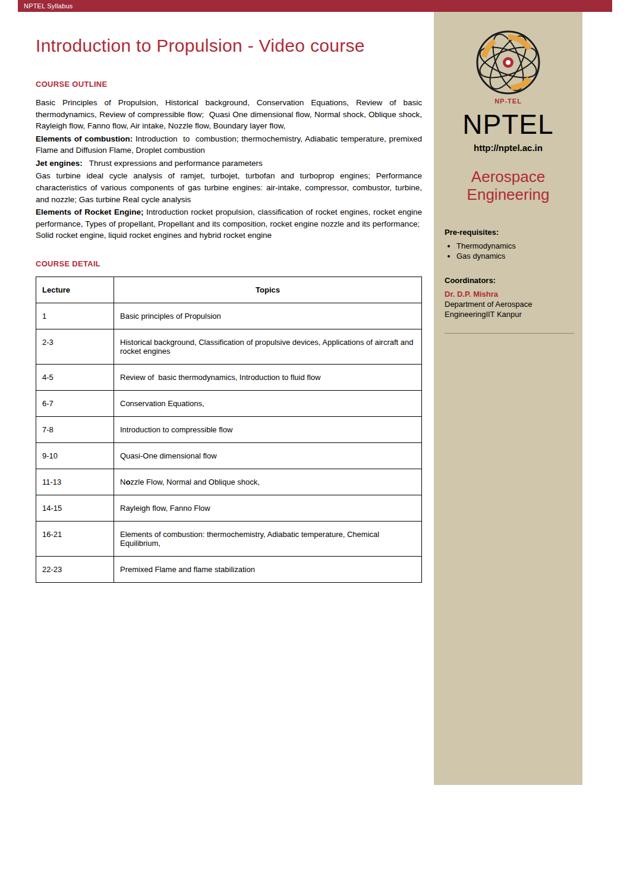NPTEL Syllabus
Introduction to Propulsion - Video course
COURSE OUTLINE
Basic Principles of Propulsion, Historical background, Conservation Equations, Review of basic thermodynamics, Review of compressible flow; Quasi One dimensional flow, Normal shock, Oblique shock, Rayleigh flow, Fanno flow, Air intake, Nozzle flow, Boundary layer flow,
Elements of combustion: Introduction to combustion; thermochemistry, Adiabatic temperature, premixed Flame and Diffusion Flame, Droplet combustion
Jet engines: Thrust expressions and performance parameters
Gas turbine ideal cycle analysis of ramjet, turbojet, turbofan and turboprop engines; Performance characteristics of various components of gas turbine engines: air-intake, compressor, combustor, turbine, and nozzle; Gas turbine Real cycle analysis
Elements of Rocket Engine; Introduction rocket propulsion, classification of rocket engines, rocket engine performance, Types of propellant, Propellant and its composition, rocket engine nozzle and its performance; Solid rocket engine, liquid rocket engines and hybrid rocket engine
COURSE DETAIL
| Lecture | Topics |
| --- | --- |
| 1 | Basic principles of Propulsion |
| 2-3 | Historical background, Classification of propulsive devices, Applications of aircraft and rocket engines |
| 4-5 | Review of basic thermodynamics, Introduction to fluid flow |
| 6-7 | Conservation Equations, |
| 7-8 | Introduction to compressible flow |
| 9-10 | Quasi-One dimensional flow |
| 11-13 | N o zzle Flow, Normal and Oblique shock, |
| 14-15 | Rayleigh flow, Fanno Flow |
| 16-21 | Elements of combustion: thermochemistry, Adiabatic temperature, Chemical Equilibrium, |
| 22-23 | Premixed Flame and flame stabilization |
NP-TEL
NPTEL
http://nptel.ac.in
Aerospace
Engineering
Pre-requisites:
Thermodynamics
Gas dynamics
Coordinators:
Dr. D.P. Mishra
Department of Aerospace EngineeringIIT Kanpur